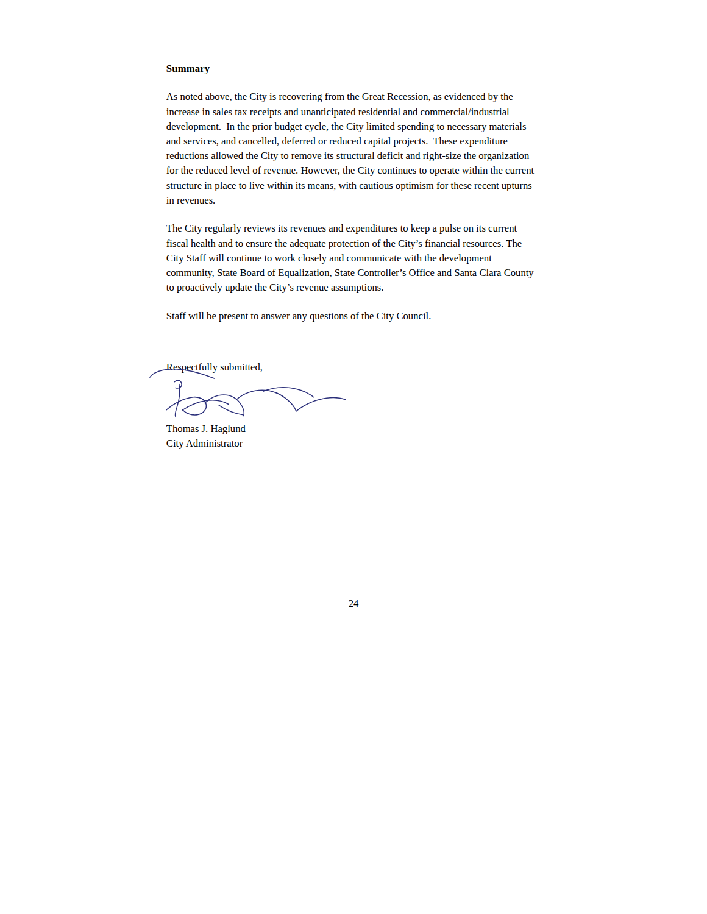Summary
As noted above, the City is recovering from the Great Recession, as evidenced by the increase in sales tax receipts and unanticipated residential and commercial/industrial development. In the prior budget cycle, the City limited spending to necessary materials and services, and cancelled, deferred or reduced capital projects. These expenditure reductions allowed the City to remove its structural deficit and right-size the organization for the reduced level of revenue. However, the City continues to operate within the current structure in place to live within its means, with cautious optimism for these recent upturns in revenues.
The City regularly reviews its revenues and expenditures to keep a pulse on its current fiscal health and to ensure the adequate protection of the City’s financial resources. The City Staff will continue to work closely and communicate with the development community, State Board of Equalization, State Controller’s Office and Santa Clara County to proactively update the City’s revenue assumptions.
Staff will be present to answer any questions of the City Council.
Respectfully submitted,
Thomas J. Haglund
City Administrator
24